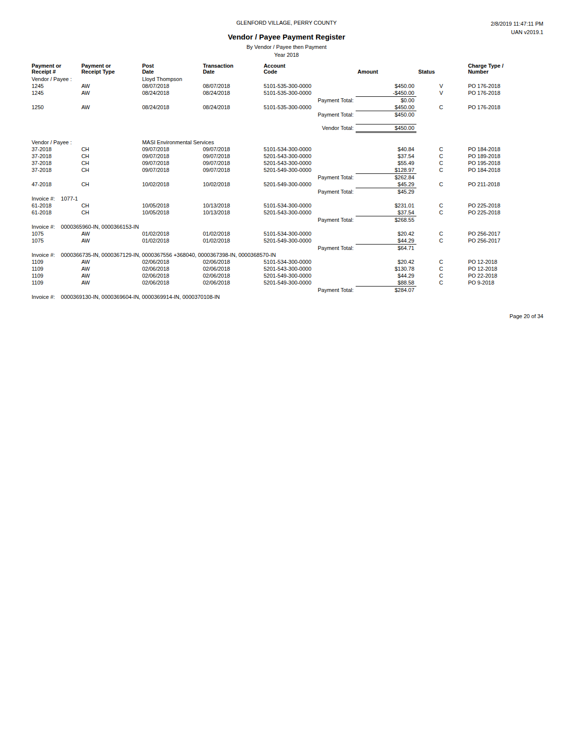2/8/2019 11:47:11 PM
UAN v2019.1
GLENFORD VILLAGE, PERRY COUNTY
Vendor / Payee Payment Register
By Vendor / Payee then Payment
Year 2018
| Payment or Receipt # | Payment or Receipt Type | Post Date | Transaction Date | Account Code | Amount | Status | Charge Type / Number |
| --- | --- | --- | --- | --- | --- | --- | --- |
| Vendor / Payee : | Lloyd Thompson |
| 1245 | AW | 08/07/2018 | 08/07/2018 | 5101-535-300-0000 | $450.00 | V | PO 176-2018 |
| 1245 | AW | 08/24/2018 | 08/24/2018 | 5101-535-300-0000 | -$450.00 | V | PO 176-2018 |
| | Payment Total: | $0.00 | |
| 1250 | AW | 08/24/2018 | 08/24/2018 | 5101-535-300-0000 | $450.00 | C | PO 176-2018 |
| | Payment Total: | $450.00 | |
| | Vendor Total: | $450.00 | |
| Vendor / Payee : | MASI Environmental Services |
| 37-2018 | CH | 09/07/2018 | 09/07/2018 | 5101-534-300-0000 | $40.84 | C | PO 184-2018 |
| 37-2018 | CH | 09/07/2018 | 09/07/2018 | 5201-543-300-0000 | $37.54 | C | PO 189-2018 |
| 37-2018 | CH | 09/07/2018 | 09/07/2018 | 5201-543-300-0000 | $55.49 | C | PO 195-2018 |
| 37-2018 | CH | 09/07/2018 | 09/07/2018 | 5201-549-300-0000 | $128.97 | C | PO 184-2018 |
| | Payment Total: | $262.84 | |
| 47-2018 | CH | 10/02/2018 | 10/02/2018 | 5201-549-300-0000 | $45.29 | C | PO 211-2018 |
| | Payment Total: | $45.29 | |
| Invoice #: 1077-1 |
| 61-2018 | CH | 10/05/2018 | 10/13/2018 | 5101-534-300-0000 | $231.01 | C | PO 225-2018 |
| 61-2018 | CH | 10/05/2018 | 10/13/2018 | 5201-543-300-0000 | $37.54 | C | PO 225-2018 |
| | Payment Total: | $268.55 | |
| Invoice #: 0000365960-IN, 0000366153-IN |
| 1075 | AW | 01/02/2018 | 01/02/2018 | 5101-534-300-0000 | $20.42 | C | PO 256-2017 |
| 1075 | AW | 01/02/2018 | 01/02/2018 | 5201-549-300-0000 | $44.29 | C | PO 256-2017 |
| | Payment Total: | $64.71 | |
| Invoice #: 0000366735-IN, 0000367129-IN, 0000367556 +368040, 0000367398-IN, 0000368570-IN |
| 1109 | AW | 02/06/2018 | 02/06/2018 | 5101-534-300-0000 | $20.42 | C | PO 12-2018 |
| 1109 | AW | 02/06/2018 | 02/06/2018 | 5201-543-300-0000 | $130.78 | C | PO 12-2018 |
| 1109 | AW | 02/06/2018 | 02/06/2018 | 5201-549-300-0000 | $44.29 | C | PO 22-2018 |
| 1109 | AW | 02/06/2018 | 02/06/2018 | 5201-549-300-0000 | $88.58 | C | PO 9-2018 |
| | Payment Total: | $284.07 | |
| Invoice #: 0000369130-IN, 0000369604-IN, 0000369914-IN, 0000370108-IN |
Page 20 of 34